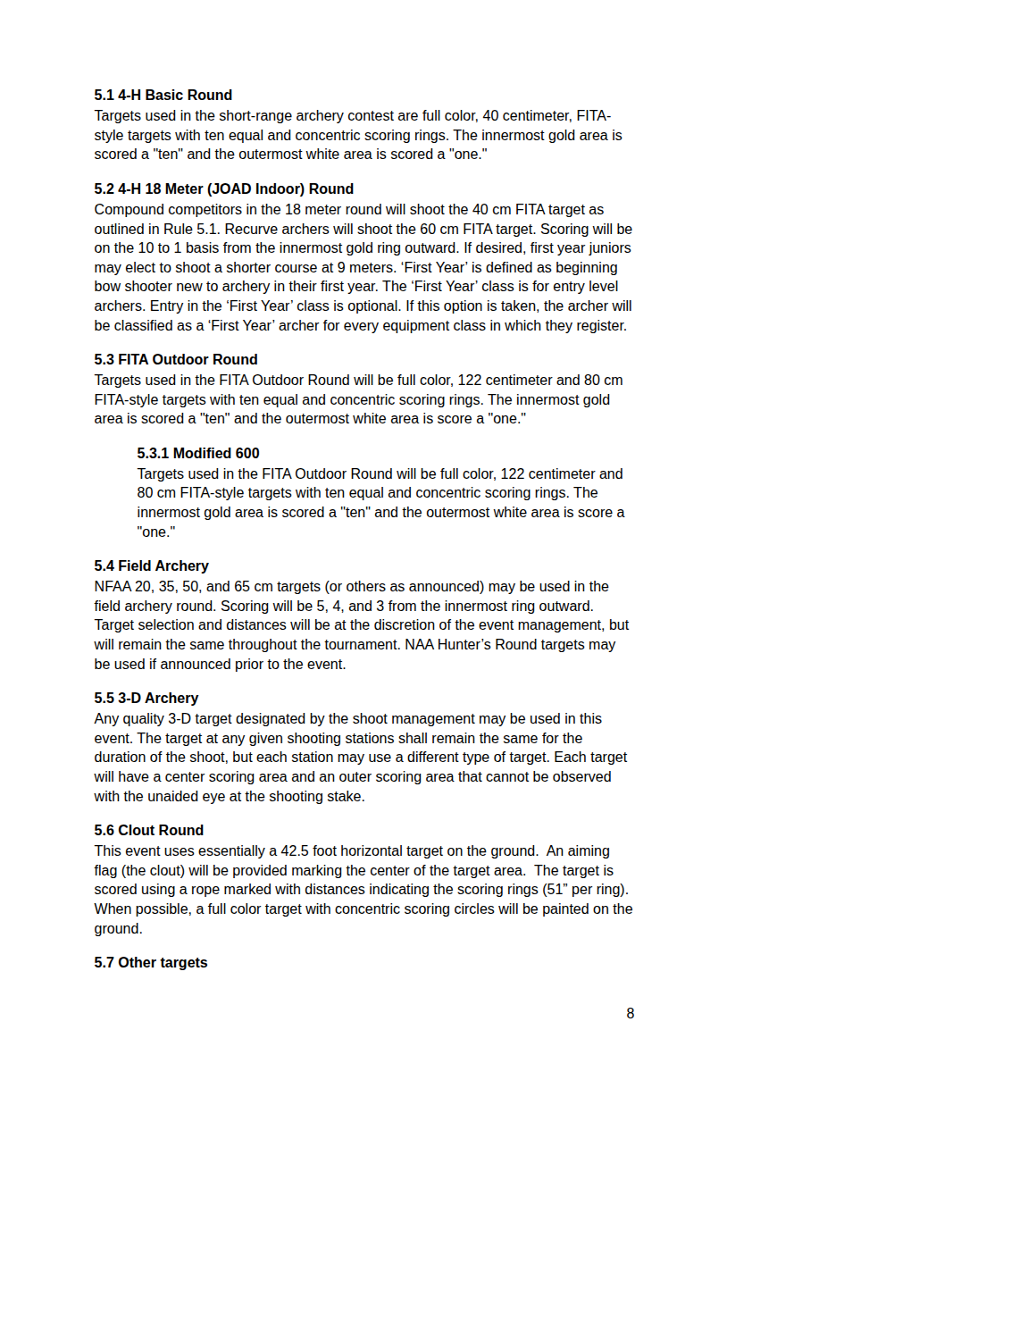5.1 4-H Basic Round
Targets used in the short-range archery contest are full color, 40 centimeter, FITA-style targets with ten equal and concentric scoring rings. The innermost gold area is scored a "ten" and the outermost white area is scored a "one."
5.2 4-H 18 Meter (JOAD Indoor) Round
Compound competitors in the 18 meter round will shoot the 40 cm FITA target as outlined in Rule 5.1. Recurve archers will shoot the 60 cm FITA target. Scoring will be on the 10 to 1 basis from the innermost gold ring outward. If desired, first year juniors may elect to shoot a shorter course at 9 meters. ‘First Year’ is defined as beginning bow shooter new to archery in their first year. The ‘First Year’ class is for entry level archers. Entry in the ‘First Year’ class is optional. If this option is taken, the archer will be classified as a ‘First Year’ archer for every equipment class in which they register.
5.3 FITA Outdoor Round
Targets used in the FITA Outdoor Round will be full color, 122 centimeter and 80 cm FITA-style targets with ten equal and concentric scoring rings. The innermost gold area is scored a "ten" and the outermost white area is score a "one."
5.3.1 Modified 600
Targets used in the FITA Outdoor Round will be full color, 122 centimeter and 80 cm FITA-style targets with ten equal and concentric scoring rings. The innermost gold area is scored a "ten" and the outermost white area is score a "one."
5.4 Field Archery
NFAA 20, 35, 50, and 65 cm targets (or others as announced) may be used in the field archery round. Scoring will be 5, 4, and 3 from the innermost ring outward. Target selection and distances will be at the discretion of the event management, but will remain the same throughout the tournament. NAA Hunter’s Round targets may be used if announced prior to the event.
5.5 3-D Archery
Any quality 3-D target designated by the shoot management may be used in this event. The target at any given shooting stations shall remain the same for the duration of the shoot, but each station may use a different type of target. Each target will have a center scoring area and an outer scoring area that cannot be observed with the unaided eye at the shooting stake.
5.6 Clout Round
This event uses essentially a 42.5 foot horizontal target on the ground. An aiming flag (the clout) will be provided marking the center of the target area. The target is scored using a rope marked with distances indicating the scoring rings (51” per ring). When possible, a full color target with concentric scoring circles will be painted on the ground.
5.7 Other targets
8